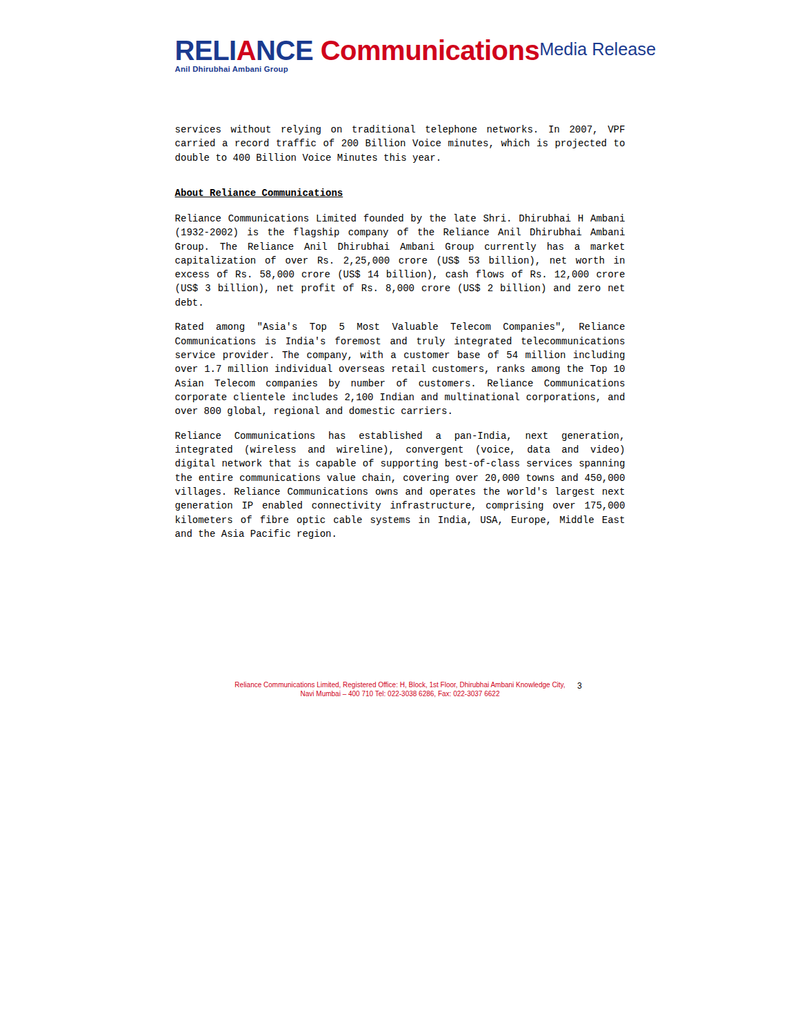RELIANCE Communications
Anil Dhirubhai Ambani Group
Media Release
services without relying on traditional telephone networks. In 2007, VPF carried a record traffic of 200 Billion Voice minutes, which is projected to double to 400 Billion Voice Minutes this year.
About Reliance Communications
Reliance Communications Limited founded by the late Shri. Dhirubhai H Ambani (1932-2002) is the flagship company of the Reliance Anil Dhirubhai Ambani Group. The Reliance Anil Dhirubhai Ambani Group currently has a market capitalization of over Rs. 2,25,000 crore (US$ 53 billion), net worth in excess of Rs. 58,000 crore (US$ 14 billion), cash flows of Rs. 12,000 crore (US$ 3 billion), net profit of Rs. 8,000 crore (US$ 2 billion) and zero net debt.
Rated among "Asia's Top 5 Most Valuable Telecom Companies", Reliance Communications is India's foremost and truly integrated telecommunications service provider. The company, with a customer base of 54 million including over 1.7 million individual overseas retail customers, ranks among the Top 10 Asian Telecom companies by number of customers. Reliance Communications corporate clientele includes 2,100 Indian and multinational corporations, and over 800 global, regional and domestic carriers.
Reliance Communications has established a pan-India, next generation, integrated (wireless and wireline), convergent (voice, data and video) digital network that is capable of supporting best-of-class services spanning the entire communications value chain, covering over 20,000 towns and 450,000 villages. Reliance Communications owns and operates the world's largest next generation IP enabled connectivity infrastructure, comprising over 175,000 kilometers of fibre optic cable systems in India, USA, Europe, Middle East and the Asia Pacific region.
Reliance Communications Limited, Registered Office: H, Block, 1st Floor, Dhirubhai Ambani Knowledge City,
Navi Mumbai – 400 710 Tel: 022-3038 6286, Fax: 022-3037 6622 3